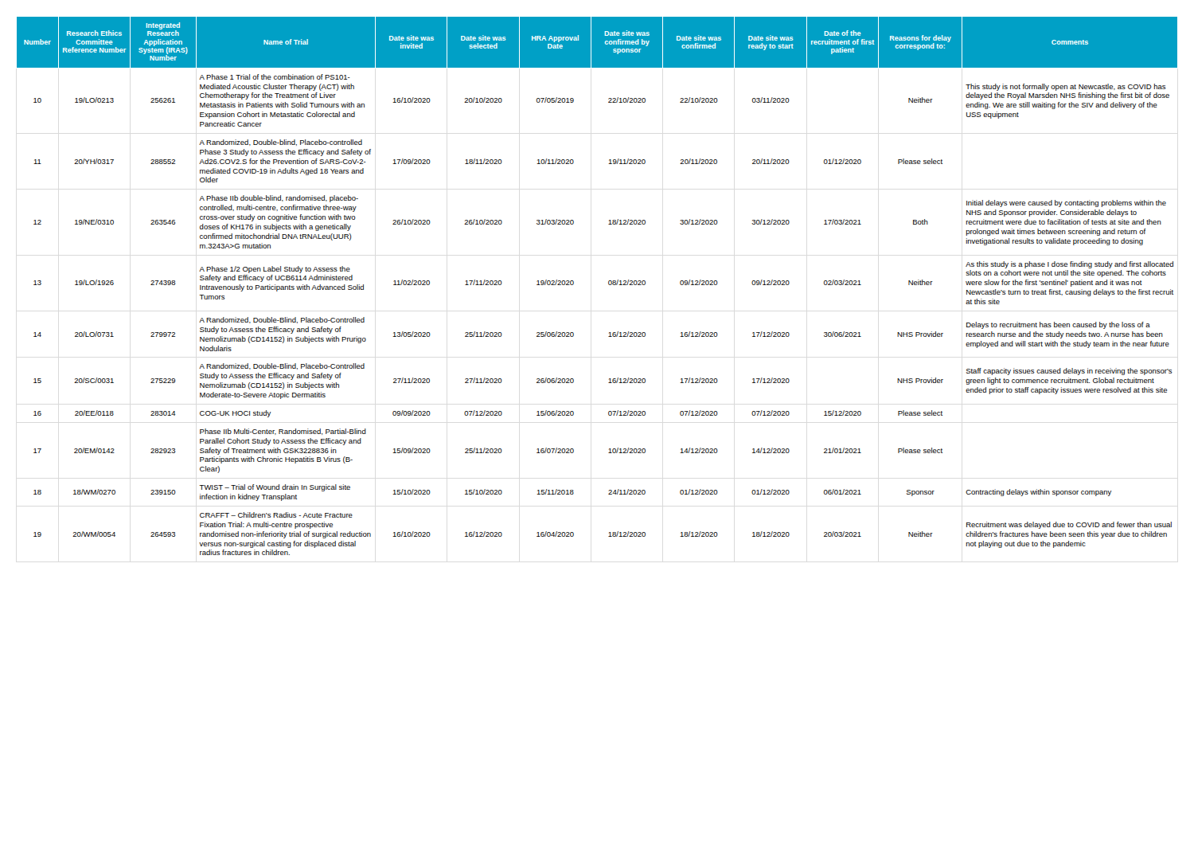| Number | Research Ethics Committee Reference Number | Integrated Research Application System (IRAS) Number | Name of Trial | Date site was invited | Date site was selected | HRA Approval Date | Date site was confirmed by sponsor | Date site was confirmed | Date site was ready to start | Date of the recruitment of first patient | Reasons for delay correspond to: | Comments |
| --- | --- | --- | --- | --- | --- | --- | --- | --- | --- | --- | --- | --- |
| 10 | 19/LO/0213 | 256261 | A Phase 1 Trial of the combination of PS101-Mediated Acoustic Cluster Therapy (ACT) with Chemotherapy for the Treatment of Liver Metastasis in Patients with Solid Tumours with an Expansion Cohort in Metastatic Colorectal and Pancreatic Cancer | 16/10/2020 | 20/10/2020 | 07/05/2019 | 22/10/2020 | 22/10/2020 | 03/11/2020 | | Neither | This study is not formally open at Newcastle, as COVID has delayed the Royal Marsden NHS finishing the first bit of dose ending. We are still waiting for the SIV and delivery of the USS equipment |
| 11 | 20/YH/0317 | 288552 | A Randomized, Double-blind, Placebo-controlled Phase 3 Study to Assess the Efficacy and Safety of Ad26.COV2.S for the Prevention of SARS-CoV-2-mediated COVID-19 in Adults Aged 18 Years and Older | 17/09/2020 | 18/11/2020 | 10/11/2020 | 19/11/2020 | 20/11/2020 | 20/11/2020 | 01/12/2020 | Please select | |
| 12 | 19/NE/0310 | 263546 | A Phase IIb double-blind, randomised, placebo-controlled, multi-centre, confirmative three-way cross-over study on cognitive function with two doses of KH176 in subjects with a genetically confirmed mitochondrial DNA tRNALeu(UUR) m.3243A>G mutation | 26/10/2020 | 26/10/2020 | 31/03/2020 | 18/12/2020 | 30/12/2020 | 30/12/2020 | 17/03/2021 | Both | Initial delays were caused by contacting problems within the NHS and Sponsor provider. Considerable delays to recruitment were due to facilitation of tests at site and then prolonged wait times between screening and return of invetigational results to validate proceeding to dosing |
| 13 | 19/LO/1926 | 274398 | A Phase 1/2 Open Label Study to Assess the Safety and Efficacy of UCB6114 Administered Intravenously to Participants with Advanced Solid Tumors | 11/02/2020 | 17/11/2020 | 19/02/2020 | 08/12/2020 | 09/12/2020 | 09/12/2020 | 02/03/2021 | Neither | As this study is a phase I dose finding study and first allocated slots on a cohort were not until the site opened. The cohorts were slow for the first 'sentinel' patient and it was not Newcastle's turn to treat first, causing delays to the first recruit at this site |
| 14 | 20/LO/0731 | 279972 | A Randomized, Double-Blind, Placebo-Controlled Study to Assess the Efficacy and Safety of Nemolizumab (CD14152) in Subjects with Prurigo Nodularis | 13/05/2020 | 25/11/2020 | 25/06/2020 | 16/12/2020 | 16/12/2020 | 17/12/2020 | 30/06/2021 | NHS Provider | Delays to recruitment has been caused by the loss of a research nurse and the study needs two. A nurse has been employed and will start with the study team in the near future |
| 15 | 20/SC/0031 | 275229 | A Randomized, Double-Blind, Placebo-Controlled Study to Assess the Efficacy and Safety of Nemolizumab (CD14152) in Subjects with Moderate-to-Severe Atopic Dermatitis | 27/11/2020 | 27/11/2020 | 26/06/2020 | 16/12/2020 | 17/12/2020 | 17/12/2020 | | NHS Provider | Staff capacity issues caused delays in receiving the sponsor's green light to commence recruitment. Global rectuitment ended prior to staff capacity issues were resolved at this site |
| 16 | 20/EE/0118 | 283014 | COG-UK HOCI study | 09/09/2020 | 07/12/2020 | 15/06/2020 | 07/12/2020 | 07/12/2020 | 07/12/2020 | 15/12/2020 | Please select | |
| 17 | 20/EM/0142 | 282923 | Phase IIb Multi-Center, Randomised, Partial-Blind Parallel Cohort Study to Assess the Efficacy and Safety of Treatment with GSK3228836 in Participants with Chronic Hepatitis B Virus (B-Clear) | 15/09/2020 | 25/11/2020 | 16/07/2020 | 10/12/2020 | 14/12/2020 | 14/12/2020 | 21/01/2021 | Please select | |
| 18 | 18/WM/0270 | 239150 | TWIST – Trial of Wound drain In Surgical site infection in kidney Transplant | 15/10/2020 | 15/10/2020 | 15/11/2018 | 24/11/2020 | 01/12/2020 | 01/12/2020 | 06/01/2021 | Sponsor | Contracting delays within sponsor company |
| 19 | 20/WM/0054 | 264593 | CRAFFT – Children's Radius - Acute Fracture Fixation Trial: A multi-centre prospective randomised non-inferiority trial of surgical reduction versus non-surgical casting for displaced distal radius fractures in children. | 16/10/2020 | 16/12/2020 | 16/04/2020 | 18/12/2020 | 18/12/2020 | 18/12/2020 | 20/03/2021 | Neither | Recruitment was delayed due to COVID and fewer than usual children's fractures have been seen this year due to children not playing out due to the pandemic |